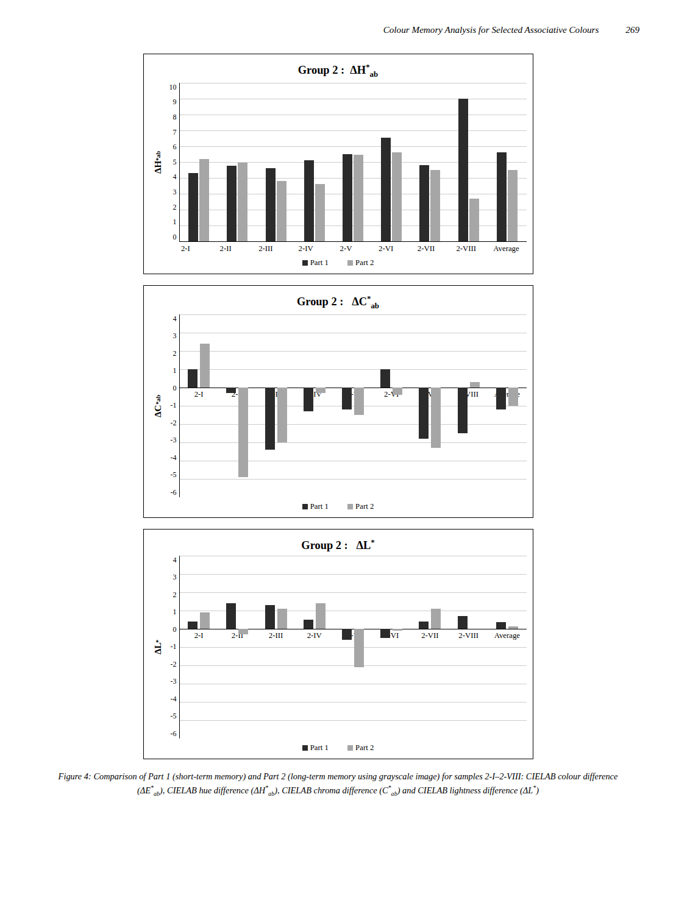Colour Memory Analysis for Selected Associative Colours 269
Group 2 : ΔH*ab
ΔH*ab
109876543210
2-I 2-II 2-III 2-IV 2-V 2-VI 2-VII 2-VIII Average
Part 1 Part 2
Group 2 : ΔC*ab
ΔC*ab
43210-1-2-3-4-5-6
2-I 2-II 2-III 2-IV 2-V 2-VI 2-VII 2-VIII Average
Part 1 Part 2
Group 2 : ΔL*
ΔL*
43210-1-2-3-4-5-6
2-I 2-II 2-III 2-IV 2-V 2-VI 2-VII 2-VIII Average
Part 1 Part 2
Figure 4: Comparison of Part 1 (short-term memory) and Part 2 (long-term memory using grayscale image) for samples 2-I–2-VIII: CIELAB colour difference (ΔE*ab), CIELAB hue difference (ΔH*ab), CIELAB chroma difference (C*ab) and CIELAB lightness difference (ΔL*)